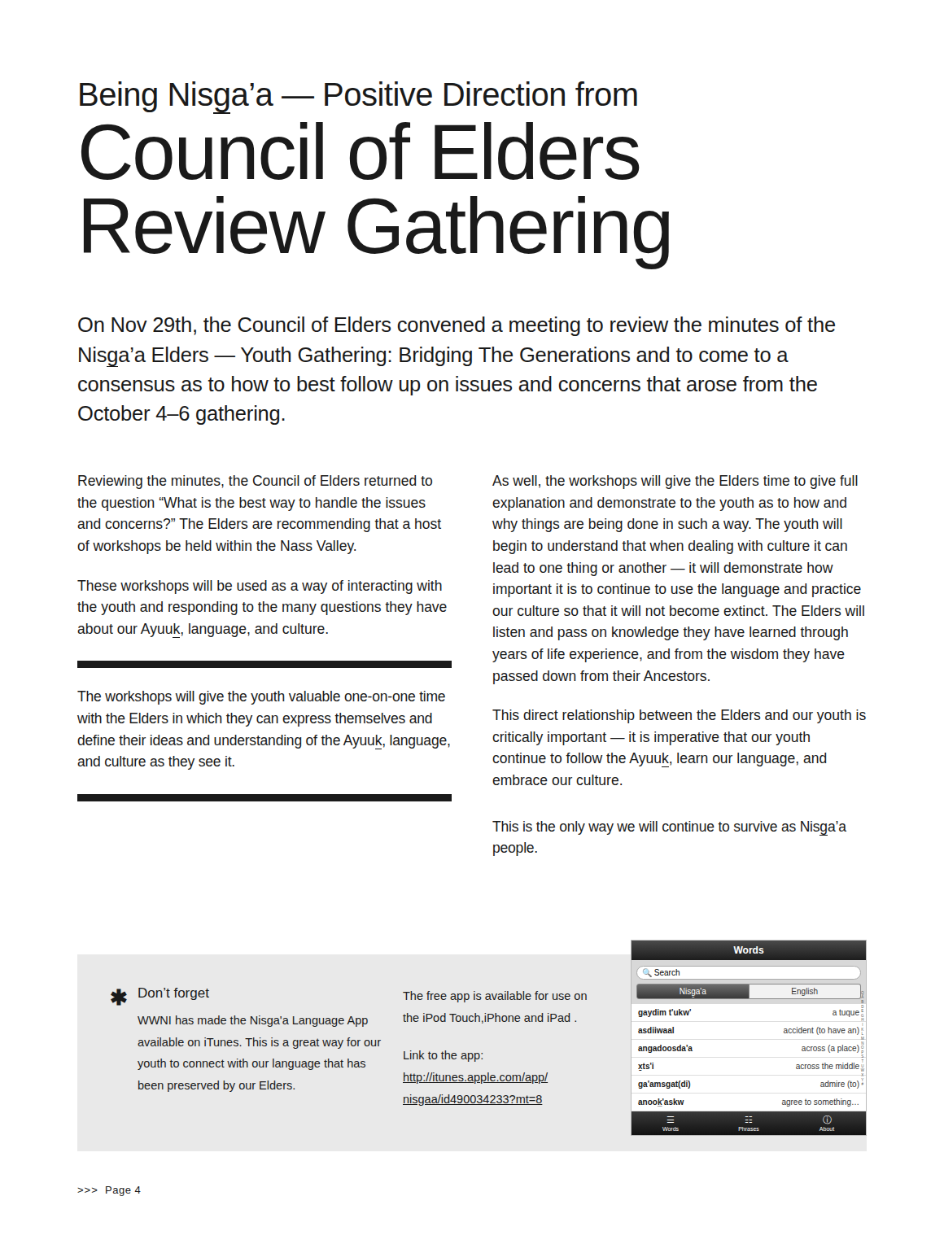Being Nisga’a — Positive Direction from
Council of Elders Review Gathering
On Nov 29th, the Council of Elders convened a meeting to review the minutes of the Nisga’a Elders — Youth Gathering: Bridging The Generations and to come to a consensus as to how to best follow up on issues and concerns that arose from the October 4–6 gathering.
Reviewing the minutes, the Council of Elders returned to the question “What is the best way to handle the issues and concerns?” The Elders are recommending that a host of workshops be held within the Nass Valley.
These workshops will be used as a way of interacting with the youth and responding to the many questions they have about our Ayuuk, language, and culture.
The workshops will give the youth valuable one-on-one time with the Elders in which they can express themselves and define their ideas and understanding of the Ayuuk, language, and culture as they see it.
As well, the workshops will give the Elders time to give full explanation and demonstrate to the youth as to how and why things are being done in such a way. The youth will begin to understand that when dealing with culture it can lead to one thing or another — it will demonstrate how important it is to continue to use the language and practice our culture so that it will not become extinct. The Elders will listen and pass on knowledge they have learned through years of life experience, and from the wisdom they have passed down from their Ancestors.
This direct relationship between the Elders and our youth is critically important — it is imperative that our youth continue to follow the Ayuuk, learn our language, and embrace our culture.
This is the only way we will continue to survive as Nisga’a people.
✱
Don’t forget
WWNI has made the Nisga'a Language App available on iTunes. This is a great way for our youth to connect with our language that has been preserved by our Elders.
The free app is available for use on the iPod Touch,iPhone and iPad .
Link to the app: http://itunes.apple.com/app/
nisgaa/id490034233?mt=8
Words
Nisg̱a'a
English
gaydim t'ukw'a tuque
asdiiwaal accident (to have an)
angadoosda'a across (a place)
x̱ts'i across the middle
ga'amsgat(di) admire (to)
anook̲'askw agree to something…
Q
A
B
D
E
G
H
I
K
L
M
N
O
P
S
T
U
W
X
Y
#
☰Words
☷Phrases
ⓘAbout
>>> Page 4